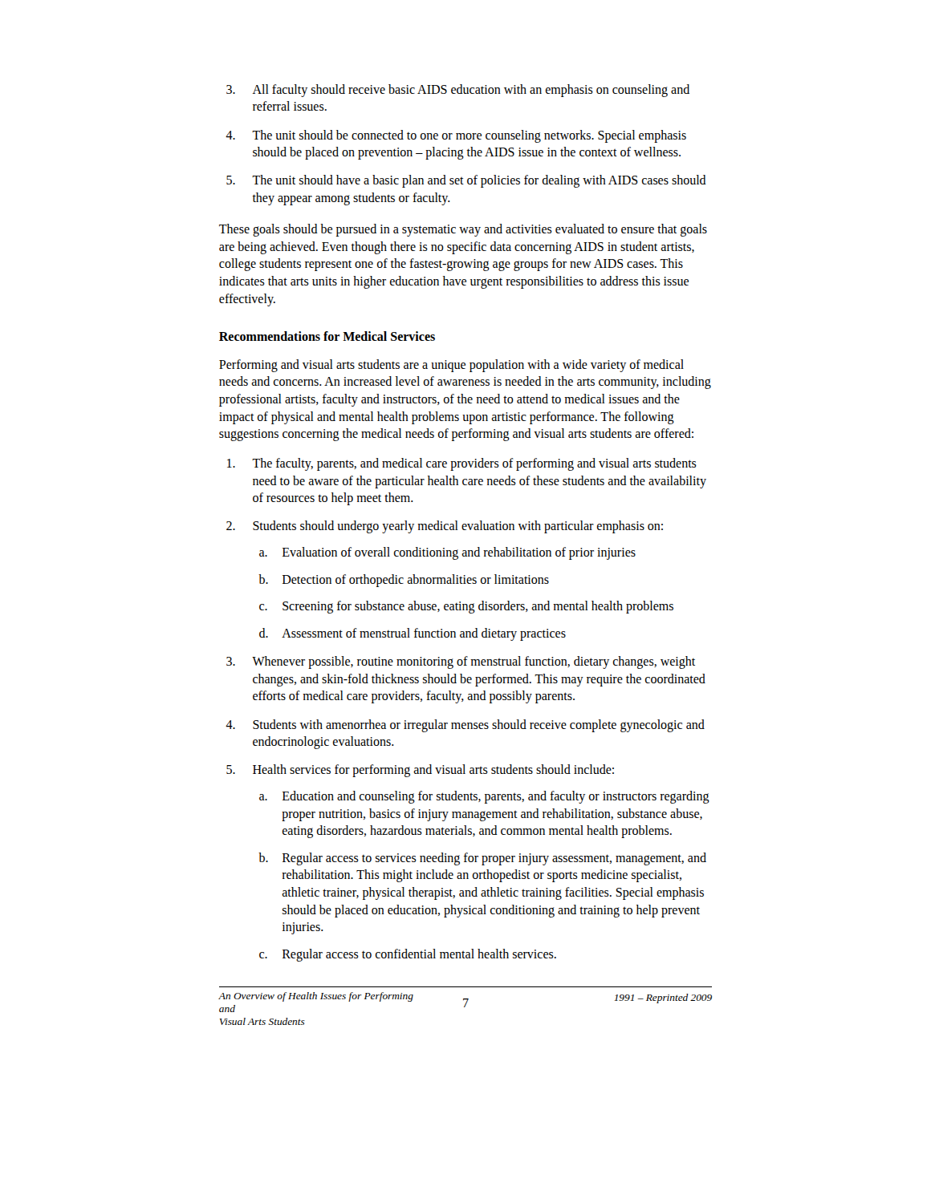All faculty should receive basic AIDS education with an emphasis on counseling and referral issues.
The unit should be connected to one or more counseling networks. Special emphasis should be placed on prevention – placing the AIDS issue in the context of wellness.
The unit should have a basic plan and set of policies for dealing with AIDS cases should they appear among students or faculty.
These goals should be pursued in a systematic way and activities evaluated to ensure that goals are being achieved. Even though there is no specific data concerning AIDS in student artists, college students represent one of the fastest-growing age groups for new AIDS cases. This indicates that arts units in higher education have urgent responsibilities to address this issue effectively.
Recommendations for Medical Services
Performing and visual arts students are a unique population with a wide variety of medical needs and concerns. An increased level of awareness is needed in the arts community, including professional artists, faculty and instructors, of the need to attend to medical issues and the impact of physical and mental health problems upon artistic performance. The following suggestions concerning the medical needs of performing and visual arts students are offered:
The faculty, parents, and medical care providers of performing and visual arts students need to be aware of the particular health care needs of these students and the availability of resources to help meet them.
Students should undergo yearly medical evaluation with particular emphasis on:
Evaluation of overall conditioning and rehabilitation of prior injuries
Detection of orthopedic abnormalities or limitations
Screening for substance abuse, eating disorders, and mental health problems
Assessment of menstrual function and dietary practices
Whenever possible, routine monitoring of menstrual function, dietary changes, weight changes, and skin-fold thickness should be performed. This may require the coordinated efforts of medical care providers, faculty, and possibly parents.
Students with amenorrhea or irregular menses should receive complete gynecologic and endocrinologic evaluations.
Health services for performing and visual arts students should include:
Education and counseling for students, parents, and faculty or instructors regarding proper nutrition, basics of injury management and rehabilitation, substance abuse, eating disorders, hazardous materials, and common mental health problems.
Regular access to services needing for proper injury assessment, management, and rehabilitation. This might include an orthopedist or sports medicine specialist, athletic trainer, physical therapist, and athletic training facilities. Special emphasis should be placed on education, physical conditioning and training to help prevent injuries.
Regular access to confidential mental health services.
An Overview of Health Issues for Performing and
Visual Arts Students
7
1991 – Reprinted 2009